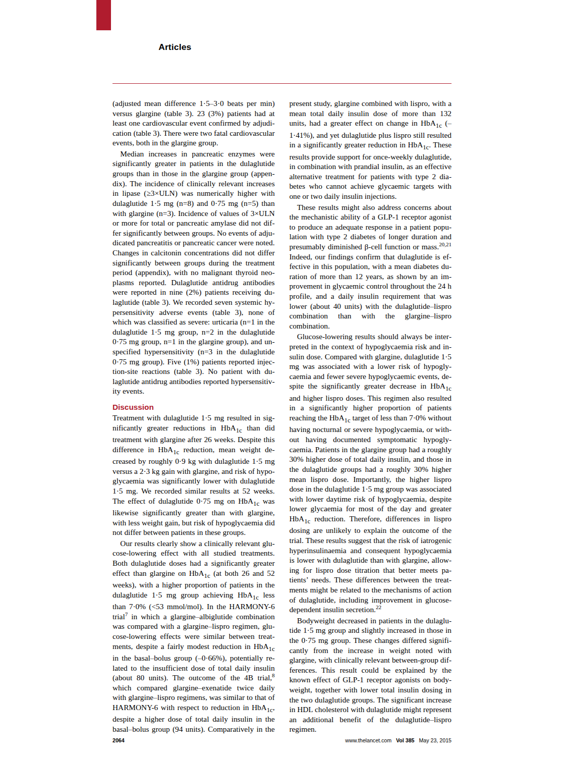Articles
(adjusted mean difference 1·5–3·0 beats per min) versus glargine (table 3). 23 (3%) patients had at least one cardiovascular event confirmed by adjudication (table 3). There were two fatal cardiovascular events, both in the glargine group.
Median increases in pancreatic enzymes were significantly greater in patients in the dulaglutide groups than in those in the glargine group (appendix). The incidence of clinically relevant increases in lipase (≥3×ULN) was numerically higher with dulaglutide 1·5 mg (n=8) and 0·75 mg (n=5) than with glargine (n=3). Incidence of values of 3×ULN or more for total or pancreatic amylase did not differ significantly between groups. No events of adjudicated pancreatitis or pancreatic cancer were noted. Changes in calcitonin concentrations did not differ significantly between groups during the treatment period (appendix), with no malignant thyroid neoplasms reported. Dulaglutide antidrug antibodies were reported in nine (2%) patients receiving dulaglutide (table 3). We recorded seven systemic hypersensitivity adverse events (table 3), none of which was classified as severe: urticaria (n=1 in the dulaglutide 1·5 mg group, n=2 in the dulaglutide 0·75 mg group, n=1 in the glargine group), and unspecified hypersensitivity (n=3 in the dulaglutide 0·75 mg group). Five (1%) patients reported injection-site reactions (table 3). No patient with dulaglutide antidrug antibodies reported hypersensitivity events.
Discussion
Treatment with dulaglutide 1·5 mg resulted in significantly greater reductions in HbA1c than did treatment with glargine after 26 weeks. Despite this difference in HbA1c reduction, mean weight decreased by roughly 0·9 kg with dulaglutide 1·5 mg versus a 2·3 kg gain with glargine, and risk of hypoglycaemia was significantly lower with dulaglutide 1·5 mg. We recorded similar results at 52 weeks. The effect of dulaglutide 0·75 mg on HbA1c was likewise significantly greater than with glargine, with less weight gain, but risk of hypoglycaemia did not differ between patients in these groups.
Our results clearly show a clinically relevant glucose-lowering effect with all studied treatments. Both dulaglutide doses had a significantly greater effect than glargine on HbA1c (at both 26 and 52 weeks), with a higher proportion of patients in the dulaglutide 1·5 mg group achieving HbA1c less than 7·0% (<53 mmol/mol). In the HARMONY-6 trial7 in which a glargine–albiglutide combination was compared with a glargine–lispro regimen, glucose-lowering effects were similar between treatments, despite a fairly modest reduction in HbA1c in the basal–bolus group (–0·66%), potentially related to the insufficient dose of total daily insulin (about 80 units). The outcome of the 4B trial,8 which compared glargine–exenatide twice daily with glargine–lispro regimens, was similar to that of HARMONY-6 with respect to reduction in HbA1c, despite a higher dose of total daily insulin in the basal–bolus group (94 units). Comparatively in the present study, glargine combined with lispro, with a mean total daily insulin dose of more than 132 units, had a greater effect on change in HbA1c (–1·41%), and yet dulaglutide plus lispro still resulted in a significantly greater reduction in HbA1c. These results provide support for once-weekly dulaglutide, in combination with prandial insulin, as an effective alternative treatment for patients with type 2 diabetes who cannot achieve glycaemic targets with one or two daily insulin injections.
These results might also address concerns about the mechanistic ability of a GLP-1 receptor agonist to produce an adequate response in a patient population with type 2 diabetes of longer duration and presumably diminished β-cell function or mass.20,21 Indeed, our findings confirm that dulaglutide is effective in this population, with a mean diabetes duration of more than 12 years, as shown by an improvement in glycaemic control throughout the 24 h profile, and a daily insulin requirement that was lower (about 40 units) with the dulaglutide–lispro combination than with the glargine–lispro combination.
Glucose-lowering results should always be interpreted in the context of hypoglycaemia risk and insulin dose. Compared with glargine, dulaglutide 1·5 mg was associated with a lower risk of hypoglycaemia and fewer severe hypoglycaemic events, despite the significantly greater decrease in HbA1c and higher lispro doses. This regimen also resulted in a significantly higher proportion of patients reaching the HbA1c target of less than 7·0% without having nocturnal or severe hypoglycaemia, or without having documented symptomatic hypoglycaemia. Patients in the glargine group had a roughly 30% higher dose of total daily insulin, and those in the dulaglutide groups had a roughly 30% higher mean lispro dose. Importantly, the higher lispro dose in the dulaglutide 1·5 mg group was associated with lower daytime risk of hypoglycaemia, despite lower glycaemia for most of the day and greater HbA1c reduction. Therefore, differences in lispro dosing are unlikely to explain the outcome of the trial. These results suggest that the risk of iatrogenic hyperinsulinaemia and consequent hypoglycaemia is lower with dulaglutide than with glargine, allowing for lispro dose titration that better meets patients’ needs. These differences between the treatments might be related to the mechanisms of action of dulaglutide, including improvement in glucose-dependent insulin secretion.22
Bodyweight decreased in patients in the dulaglutide 1·5 mg group and slightly increased in those in the 0·75 mg group. These changes differed significantly from the increase in weight noted with glargine, with clinically relevant between-group differences. This result could be explained by the known effect of GLP-1 receptor agonists on bodyweight, together with lower total insulin dosing in the two dulaglutide groups. The significant increase in HDL cholesterol with dulaglutide might represent an additional benefit of the dulaglutide–lispro regimen.
2064 www.thelancet.com Vol 385 May 23, 2015